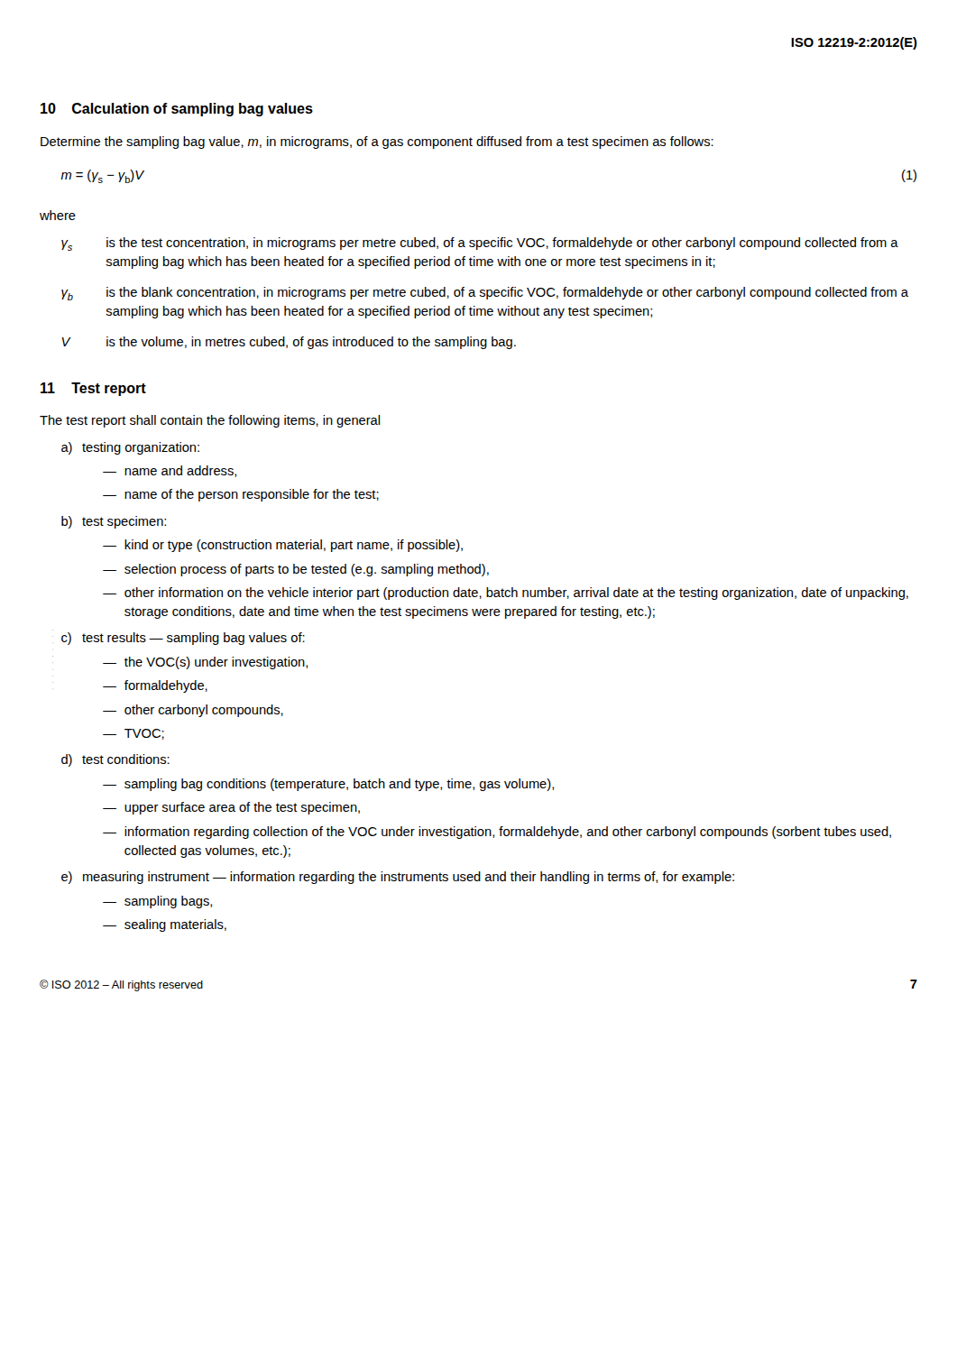ISO 12219-2:2012(E)
· · · · · · · · · ·
10 Calculation of sampling bag values
Determine the sampling bag value, m, in micrograms, of a gas component diffused from a test specimen as follows:
m = (γs − γb)V (1)
where
γs
is the test concentration, in micrograms per metre cubed, of a specific VOC, formaldehyde or other carbonyl compound collected from a sampling bag which has been heated for a specified period of time with one or more test specimens in it;
γb
is the blank concentration, in micrograms per metre cubed, of a specific VOC, formaldehyde or other carbonyl compound collected from a sampling bag which has been heated for a specified period of time without any test specimen;
V
is the volume, in metres cubed, of gas introduced to the sampling bag.
11 Test report
The test report shall contain the following items, in general
a) testing organization:
name and address,
name of the person responsible for the test;
b) test specimen:
kind or type (construction material, part name, if possible),
selection process of parts to be tested (e.g. sampling method),
other information on the vehicle interior part (production date, batch number, arrival date at the testing organization, date of unpacking, storage conditions, date and time when the test specimens were prepared for testing, etc.);
c) test results — sampling bag values of:
the VOC(s) under investigation,
formaldehyde,
other carbonyl compounds,
TVOC;
d) test conditions:
sampling bag conditions (temperature, batch and type, time, gas volume),
upper surface area of the test specimen,
information regarding collection of the VOC under investigation, formaldehyde, and other carbonyl compounds (sorbent tubes used, collected gas volumes, etc.);
e) measuring instrument — information regarding the instruments used and their handling in terms of, for example:
sampling bags,
sealing materials,
© ISO 2012 – All rights reserved
7